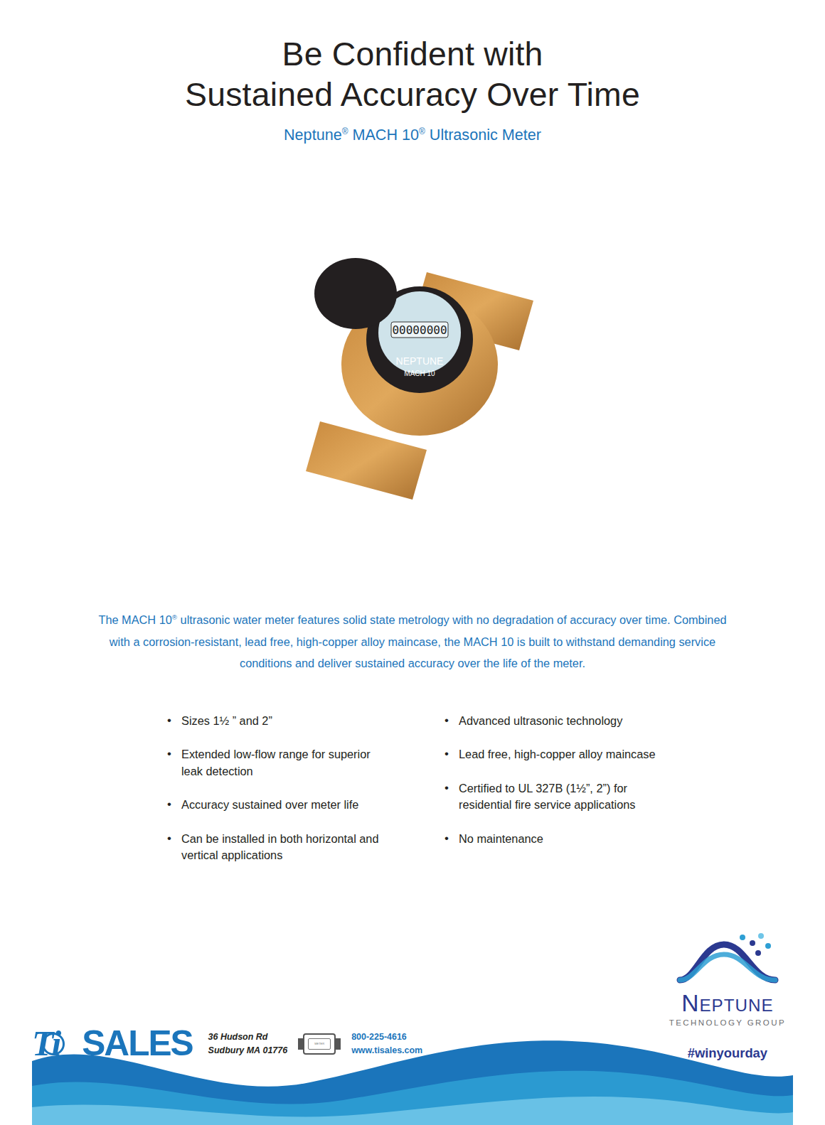Be Confident with
Sustained Accuracy Over Time
Neptune® MACH 10® Ultrasonic Meter
The MACH 10® ultrasonic water meter features solid state metrology with no degradation of accuracy over time. Combined with a corrosion-resistant, lead free, high-copper alloy maincase, the MACH 10 is built to withstand demanding service conditions and deliver sustained accuracy over the life of the meter.
Sizes 1½ ” and 2”
Extended low-flow range for superior leak detection
Accuracy sustained over meter life
Can be installed in both horizontal and vertical applications
Advanced ultrasonic technology
Lead free, high-copper alloy maincase
Certified to UL 327B (1½”, 2”) for residential fire service applications
No maintenance
Ti SALES
36 Hudson Rd
Sudbury MA 01776
METER
800-225-4616
www.tisales.com
NEPTUNE
TECHNOLOGY GROUP
#winyourday